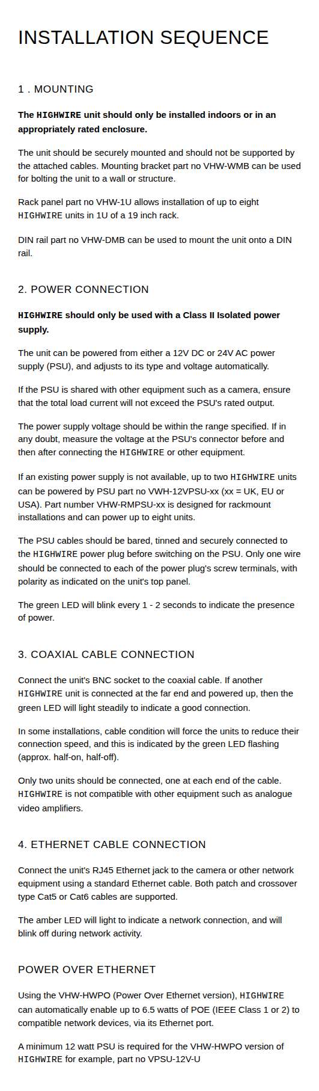INSTALLATION SEQUENCE
1 . MOUNTING
The HIGHWIRE unit should only be installed indoors or in an appropriately rated enclosure.
The unit should be securely mounted and should not be supported by the attached cables. Mounting bracket part no VHW-WMB can be used for bolting the unit to a wall or structure.
Rack panel part no VHW-1U allows installation of up to eight HIGHWIRE units in 1U of a 19 inch rack.
DIN rail part no VHW-DMB can be used to mount the unit onto a DIN rail.
2. POWER CONNECTION
HIGHWIRE should only be used with a Class II Isolated power supply.
The unit can be powered from either a 12V DC or 24V AC power supply (PSU), and adjusts to its type and voltage automatically.
If the PSU is shared with other equipment such as a camera, ensure that the total load current will not exceed the PSU's rated output.
The power supply voltage should be within the range specified. If in any doubt, measure the voltage at the PSU's connector before and then after connecting the HIGHWIRE or other equipment.
If an existing power supply is not available, up to two HIGHWIRE units can be powered by PSU part no VWH-12VPSU-xx (xx = UK, EU or USA). Part number VHW-RMPSU-xx is designed for rackmount installations and can power up to eight units.
The PSU cables should be bared, tinned and securely connected to the HIGHWIRE power plug before switching on the PSU. Only one wire should be connected to each of the power plug's screw terminals, with polarity as indicated on the unit's top panel.
The green LED will blink every 1 - 2 seconds to indicate the presence of power.
3. COAXIAL CABLE CONNECTION
Connect the unit's BNC socket to the coaxial cable. If another HIGHWIRE unit is connected at the far end and powered up, then the green LED will light steadily to indicate a good connection.
In some installations, cable condition will force the units to reduce their connection speed, and this is indicated by the green LED flashing (approx. half-on, half-off).
Only two units should be connected, one at each end of the cable. HIGHWIRE is not compatible with other equipment such as analogue video amplifiers.
4. ETHERNET CABLE CONNECTION
Connect the unit's RJ45 Ethernet jack to the camera or other network equipment using a standard Ethernet cable. Both patch and crossover type Cat5 or Cat6 cables are supported.
The amber LED will light to indicate a network connection, and will blink off during network activity.
POWER OVER ETHERNET
Using the VHW-HWPO (Power Over Ethernet version), HIGHWIRE can automatically enable up to 6.5 watts of POE (IEEE Class 1 or 2) to compatible network devices, via its Ethernet port.
A minimum 12 watt PSU is required for the VHW-HWPO version of HIGHWIRE for example, part no VPSU-12V-U